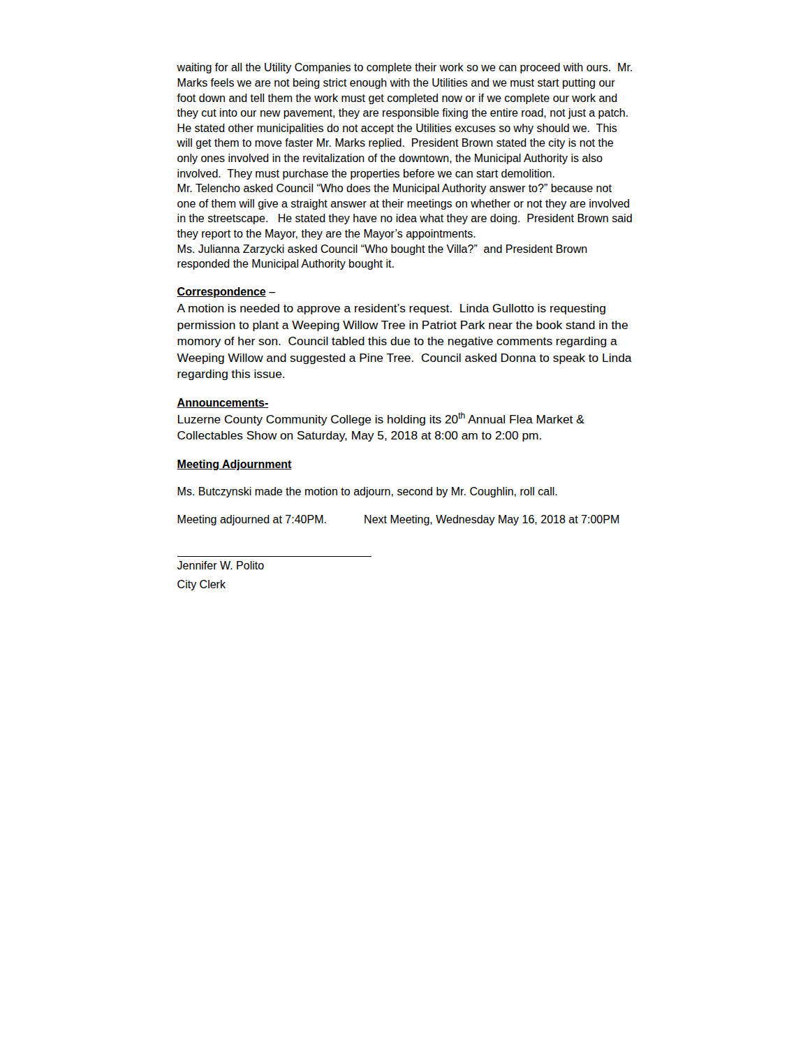waiting for all the Utility Companies to complete their work so we can proceed with ours. Mr. Marks feels we are not being strict enough with the Utilities and we must start putting our foot down and tell them the work must get completed now or if we complete our work and they cut into our new pavement, they are responsible fixing the entire road, not just a patch. He stated other municipalities do not accept the Utilities excuses so why should we. This will get them to move faster Mr. Marks replied. President Brown stated the city is not the only ones involved in the revitalization of the downtown, the Municipal Authority is also involved. They must purchase the properties before we can start demolition.
Mr. Telencho asked Council “Who does the Municipal Authority answer to?” because not one of them will give a straight answer at their meetings on whether or not they are involved in the streetscape. He stated they have no idea what they are doing. President Brown said they report to the Mayor, they are the Mayor’s appointments.
Ms. Julianna Zarzycki asked Council “Who bought the Villa?” and President Brown responded the Municipal Authority bought it.
Correspondence
–
A motion is needed to approve a resident’s request. Linda Gullotto is requesting permission to plant a Weeping Willow Tree in Patriot Park near the book stand in the momory of her son. Council tabled this due to the negative comments regarding a Weeping Willow and suggested a Pine Tree. Council asked Donna to speak to Linda regarding this issue.
Announcements-
Luzerne County Community College is holding its 20th Annual Flea Market & Collectables Show on Saturday, May 5, 2018 at 8:00 am to 2:00 pm.
Meeting Adjournment
Ms. Butczynski made the motion to adjourn, second by Mr. Coughlin, roll call.
Meeting adjourned at 7:40PM.
Next Meeting, Wednesday May 16, 2018 at 7:00PM
Jennifer W. Polito
City Clerk